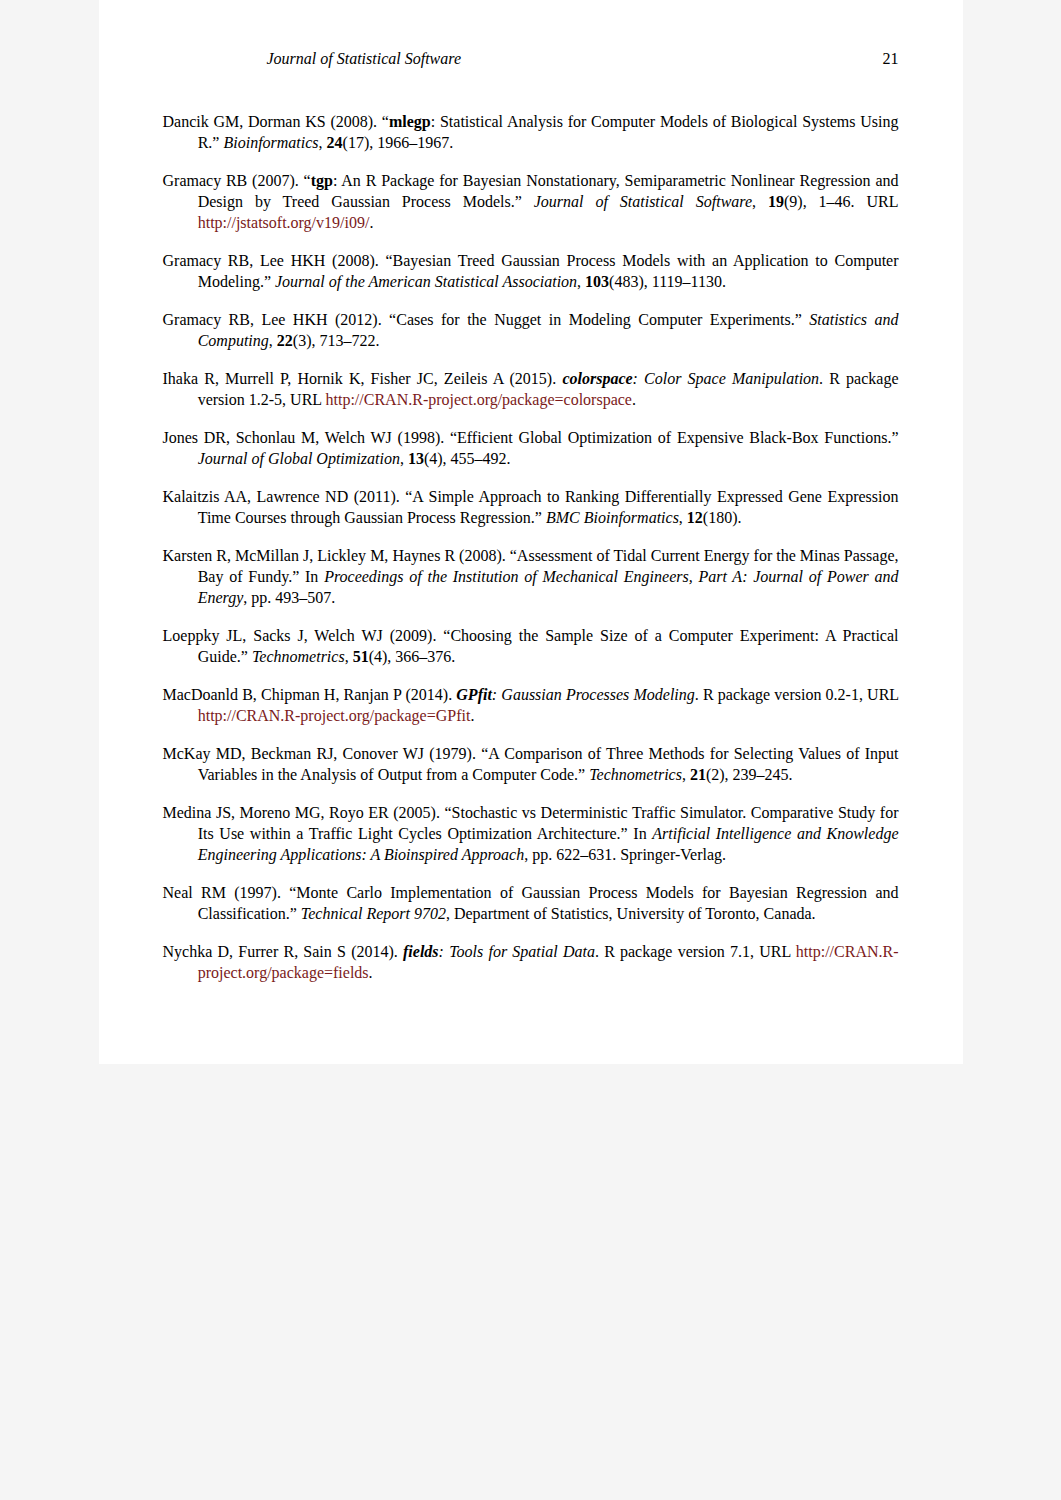Journal of Statistical Software 21
Dancik GM, Dorman KS (2008). “mlegp: Statistical Analysis for Computer Models of Biological Systems Using R.” Bioinformatics, 24(17), 1966–1967.
Gramacy RB (2007). “tgp: An R Package for Bayesian Nonstationary, Semiparametric Nonlinear Regression and Design by Treed Gaussian Process Models.” Journal of Statistical Software, 19(9), 1–46. URL http://jstatsoft.org/v19/i09/.
Gramacy RB, Lee HKH (2008). “Bayesian Treed Gaussian Process Models with an Application to Computer Modeling.” Journal of the American Statistical Association, 103(483), 1119–1130.
Gramacy RB, Lee HKH (2012). “Cases for the Nugget in Modeling Computer Experiments.” Statistics and Computing, 22(3), 713–722.
Ihaka R, Murrell P, Hornik K, Fisher JC, Zeileis A (2015). colorspace: Color Space Manipulation. R package version 1.2-5, URL http://CRAN.R-project.org/package=colorspace.
Jones DR, Schonlau M, Welch WJ (1998). “Efficient Global Optimization of Expensive Black-Box Functions.” Journal of Global Optimization, 13(4), 455–492.
Kalaitzis AA, Lawrence ND (2011). “A Simple Approach to Ranking Differentially Expressed Gene Expression Time Courses through Gaussian Process Regression.” BMC Bioinformatics, 12(180).
Karsten R, McMillan J, Lickley M, Haynes R (2008). “Assessment of Tidal Current Energy for the Minas Passage, Bay of Fundy.” In Proceedings of the Institution of Mechanical Engineers, Part A: Journal of Power and Energy, pp. 493–507.
Loeppky JL, Sacks J, Welch WJ (2009). “Choosing the Sample Size of a Computer Experiment: A Practical Guide.” Technometrics, 51(4), 366–376.
MacDoanld B, Chipman H, Ranjan P (2014). GPfit: Gaussian Processes Modeling. R package version 0.2-1, URL http://CRAN.R-project.org/package=GPfit.
McKay MD, Beckman RJ, Conover WJ (1979). “A Comparison of Three Methods for Selecting Values of Input Variables in the Analysis of Output from a Computer Code.” Technometrics, 21(2), 239–245.
Medina JS, Moreno MG, Royo ER (2005). “Stochastic vs Deterministic Traffic Simulator. Comparative Study for Its Use within a Traffic Light Cycles Optimization Architecture.” In Artificial Intelligence and Knowledge Engineering Applications: A Bioinspired Approach, pp. 622–631. Springer-Verlag.
Neal RM (1997). “Monte Carlo Implementation of Gaussian Process Models for Bayesian Regression and Classification.” Technical Report 9702, Department of Statistics, University of Toronto, Canada.
Nychka D, Furrer R, Sain S (2014). fields: Tools for Spatial Data. R package version 7.1, URL http://CRAN.R-project.org/package=fields.